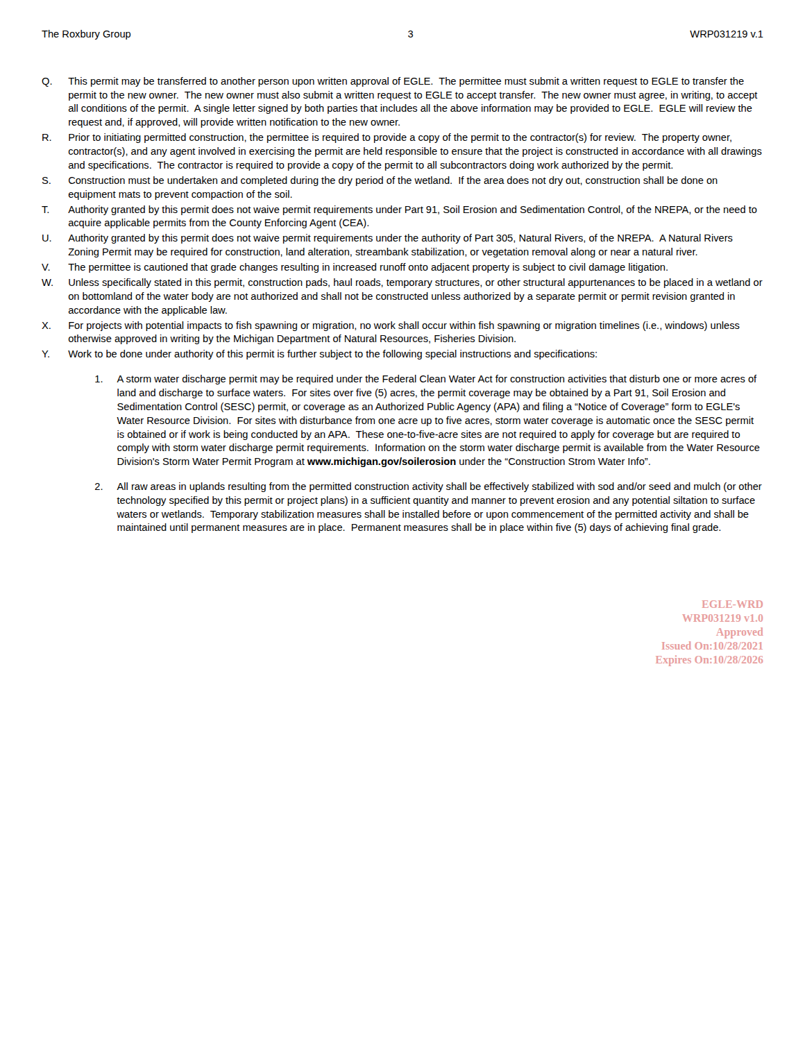The Roxbury Group
3
WRP031219 v.1
Q. This permit may be transferred to another person upon written approval of EGLE. The permittee must submit a written request to EGLE to transfer the permit to the new owner. The new owner must also submit a written request to EGLE to accept transfer. The new owner must agree, in writing, to accept all conditions of the permit. A single letter signed by both parties that includes all the above information may be provided to EGLE. EGLE will review the request and, if approved, will provide written notification to the new owner.
R. Prior to initiating permitted construction, the permittee is required to provide a copy of the permit to the contractor(s) for review. The property owner, contractor(s), and any agent involved in exercising the permit are held responsible to ensure that the project is constructed in accordance with all drawings and specifications. The contractor is required to provide a copy of the permit to all subcontractors doing work authorized by the permit.
S. Construction must be undertaken and completed during the dry period of the wetland. If the area does not dry out, construction shall be done on equipment mats to prevent compaction of the soil.
T. Authority granted by this permit does not waive permit requirements under Part 91, Soil Erosion and Sedimentation Control, of the NREPA, or the need to acquire applicable permits from the County Enforcing Agent (CEA).
U. Authority granted by this permit does not waive permit requirements under the authority of Part 305, Natural Rivers, of the NREPA. A Natural Rivers Zoning Permit may be required for construction, land alteration, streambank stabilization, or vegetation removal along or near a natural river.
V. The permittee is cautioned that grade changes resulting in increased runoff onto adjacent property is subject to civil damage litigation.
W. Unless specifically stated in this permit, construction pads, haul roads, temporary structures, or other structural appurtenances to be placed in a wetland or on bottomland of the water body are not authorized and shall not be constructed unless authorized by a separate permit or permit revision granted in accordance with the applicable law.
X. For projects with potential impacts to fish spawning or migration, no work shall occur within fish spawning or migration timelines (i.e., windows) unless otherwise approved in writing by the Michigan Department of Natural Resources, Fisheries Division.
Y. Work to be done under authority of this permit is further subject to the following special instructions and specifications:
1. A storm water discharge permit may be required under the Federal Clean Water Act for construction activities that disturb one or more acres of land and discharge to surface waters. For sites over five (5) acres, the permit coverage may be obtained by a Part 91, Soil Erosion and Sedimentation Control (SESC) permit, or coverage as an Authorized Public Agency (APA) and filing a “Notice of Coverage” form to EGLE's Water Resource Division. For sites with disturbance from one acre up to five acres, storm water coverage is automatic once the SESC permit is obtained or if work is being conducted by an APA. These one-to-five-acre sites are not required to apply for coverage but are required to comply with storm water discharge permit requirements. Information on the storm water discharge permit is available from the Water Resource Division's Storm Water Permit Program at www.michigan.gov/soilerosion under the “Construction Strom Water Info”.
2. All raw areas in uplands resulting from the permitted construction activity shall be effectively stabilized with sod and/or seed and mulch (or other technology specified by this permit or project plans) in a sufficient quantity and manner to prevent erosion and any potential siltation to surface waters or wetlands. Temporary stabilization measures shall be installed before or upon commencement of the permitted activity and shall be maintained until permanent measures are in place. Permanent measures shall be in place within five (5) days of achieving final grade.
EGLE-WRD
WRP031219 v1.0
Approved
Issued On:10/28/2021
Expires On:10/28/2026